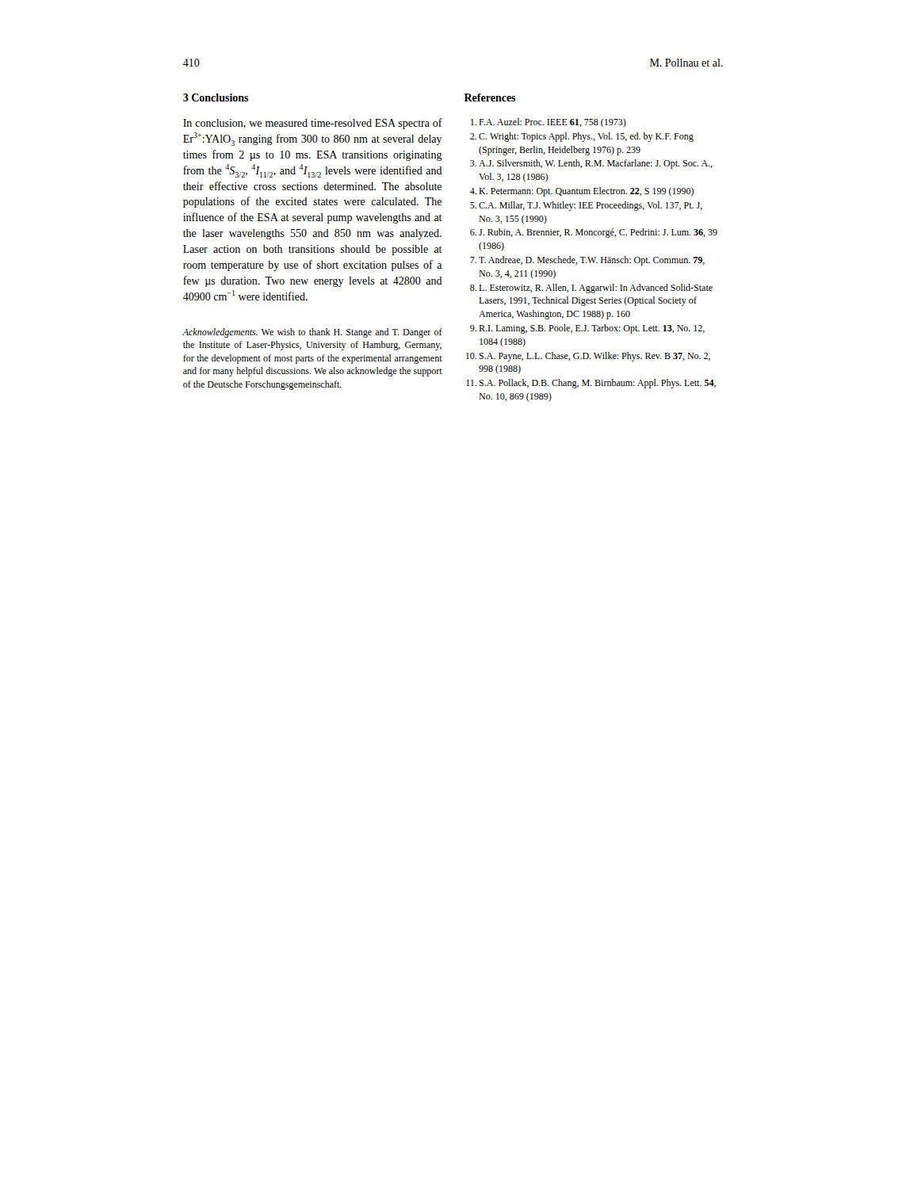410 M. Pollnau et al.
3 Conclusions
In conclusion, we measured time-resolved ESA spectra of Er3+:YAlO3 ranging from 300 to 860 nm at several delay times from 2 µs to 10 ms. ESA transitions originating from the 4S3/2, 4I11/2, and 4I13/2 levels were identified and their effective cross sections determined. The absolute populations of the excited states were calculated. The influence of the ESA at several pump wavelengths and at the laser wavelengths 550 and 850 nm was analyzed. Laser action on both transitions should be possible at room temperature by use of short excitation pulses of a few µs duration. Two new energy levels at 42800 and 40900 cm−1 were identified.
Acknowledgements. We wish to thank H. Stange and T. Danger of the Institute of Laser-Physics, University of Hamburg, Germany, for the development of most parts of the experimental arrangement and for many helpful discussions. We also acknowledge the support of the Deutsche Forschungsgemeinschaft.
References
1. F.A. Auzel: Proc. IEEE 61, 758 (1973)
2. C. Wright: Topics Appl. Phys., Vol. 15, ed. by K.F. Fong (Springer, Berlin, Heidelberg 1976) p. 239
3. A.J. Silversmith, W. Lenth, R.M. Macfarlane: J. Opt. Soc. A., Vol. 3, 128 (1986)
4. K. Petermann: Opt. Quantum Electron. 22, S 199 (1990)
5. C.A. Millar, T.J. Whitley: IEE Proceedings, Vol. 137, Pt. J, No. 3, 155 (1990)
6. J. Rubin, A. Brennier, R. Moncorgé, C. Pedrini: J. Lum. 36, 39 (1986)
7. T. Andreae, D. Meschede, T.W. Hänsch: Opt. Commun. 79, No. 3, 4, 211 (1990)
8. L. Esterowitz, R. Allen, I. Aggarwil: In Advanced Solid-State Lasers, 1991, Technical Digest Series (Optical Society of America, Washington, DC 1988) p. 160
9. R.I. Laming, S.B. Poole, E.J. Tarbox: Opt. Lett. 13, No. 12, 1084 (1988)
10. S.A. Payne, L.L. Chase, G.D. Wilke: Phys. Rev. B 37, No. 2, 998 (1988)
11. S.A. Pollack, D.B. Chang, M. Birnbaum: Appl. Phys. Lett. 54, No. 10, 869 (1989)